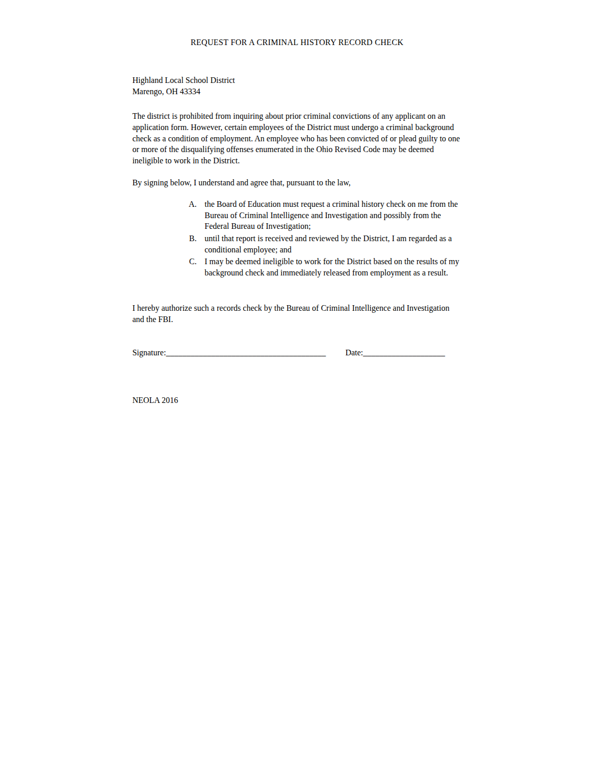REQUEST FOR A CRIMINAL HISTORY RECORD CHECK
Highland Local School District
Marengo, OH 43334
The district is prohibited from inquiring about prior criminal convictions of any applicant on an application form. However, certain employees of the District must undergo a criminal background check as a condition of employment. An employee who has been convicted of or plead guilty to one or more of the disqualifying offenses enumerated in the Ohio Revised Code may be deemed ineligible to work in the District.
By signing below, I understand and agree that, pursuant to the law,
the Board of Education must request a criminal history check on me from the Bureau of Criminal Intelligence and Investigation and possibly from the Federal Bureau of Investigation;
until that report is received and reviewed by the District, I am regarded as a conditional employee; and
I may be deemed ineligible to work for the District based on the results of my background check and immediately released from employment as a result.
I hereby authorize such a records check by the Bureau of Criminal Intelligence and Investigation and the FBI.
Signature:_______________________________________ Date:____________________
NEOLA 2016